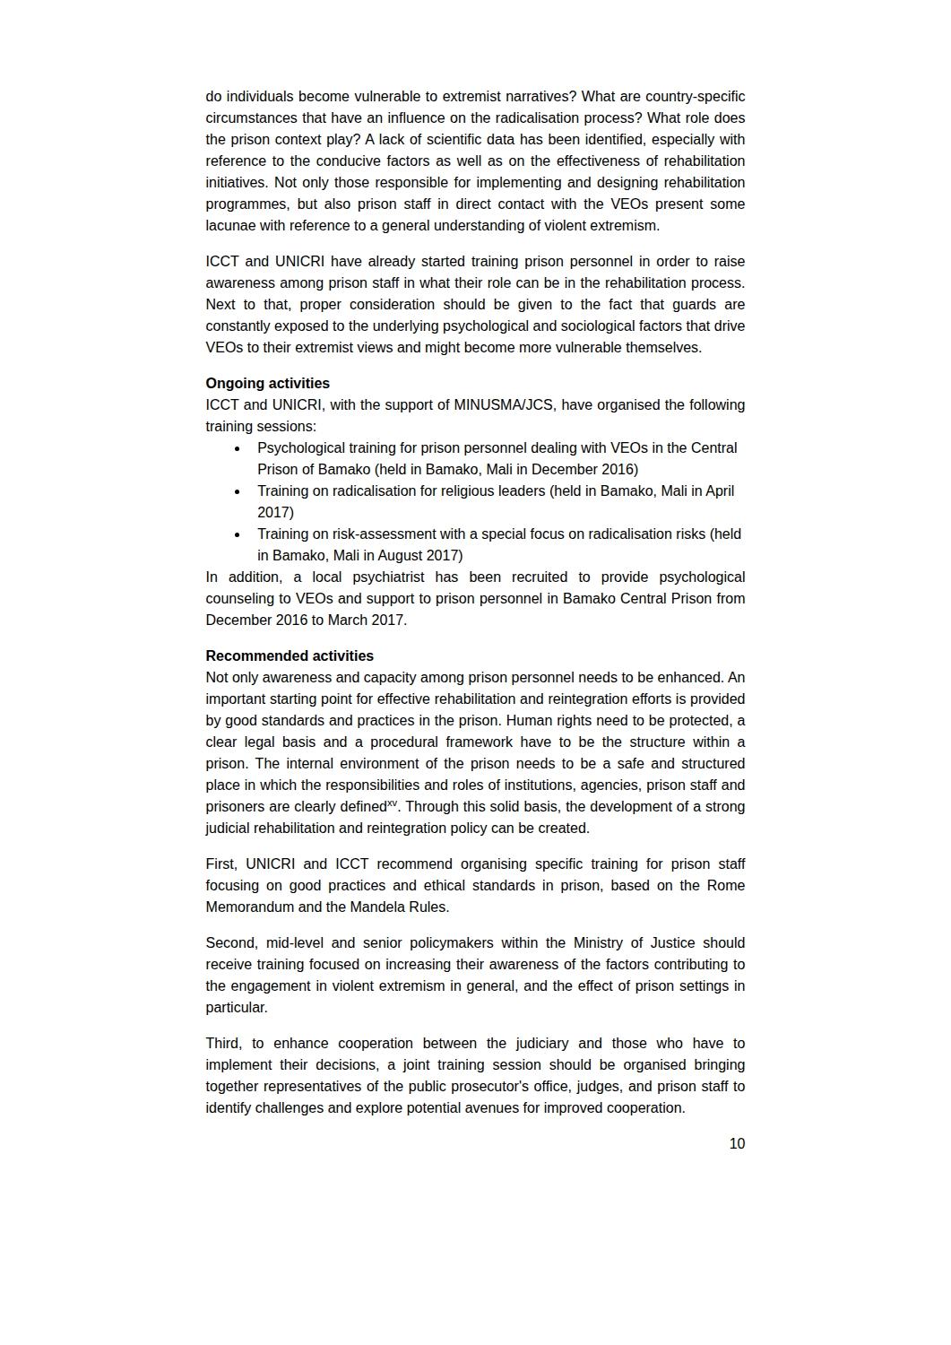do individuals become vulnerable to extremist narratives? What are country-specific circumstances that have an influence on the radicalisation process? What role does the prison context play? A lack of scientific data has been identified, especially with reference to the conducive factors as well as on the effectiveness of rehabilitation initiatives. Not only those responsible for implementing and designing rehabilitation programmes, but also prison staff in direct contact with the VEOs present some lacunae with reference to a general understanding of violent extremism.
ICCT and UNICRI have already started training prison personnel in order to raise awareness among prison staff in what their role can be in the rehabilitation process. Next to that, proper consideration should be given to the fact that guards are constantly exposed to the underlying psychological and sociological factors that drive VEOs to their extremist views and might become more vulnerable themselves.
Ongoing activities
ICCT and UNICRI, with the support of MINUSMA/JCS, have organised the following training sessions:
Psychological training for prison personnel dealing with VEOs in the Central Prison of Bamako (held in Bamako, Mali in December 2016)
Training on radicalisation for religious leaders (held in Bamako, Mali in April 2017)
Training on risk-assessment with a special focus on radicalisation risks (held in Bamako, Mali in August 2017)
In addition, a local psychiatrist has been recruited to provide psychological counseling to VEOs and support to prison personnel in Bamako Central Prison from December 2016 to March 2017.
Recommended activities
Not only awareness and capacity among prison personnel needs to be enhanced. An important starting point for effective rehabilitation and reintegration efforts is provided by good standards and practices in the prison. Human rights need to be protected, a clear legal basis and a procedural framework have to be the structure within a prison. The internal environment of the prison needs to be a safe and structured place in which the responsibilities and roles of institutions, agencies, prison staff and prisoners are clearly definedxv. Through this solid basis, the development of a strong judicial rehabilitation and reintegration policy can be created.
First, UNICRI and ICCT recommend organising specific training for prison staff focusing on good practices and ethical standards in prison, based on the Rome Memorandum and the Mandela Rules.
Second, mid-level and senior policymakers within the Ministry of Justice should receive training focused on increasing their awareness of the factors contributing to the engagement in violent extremism in general, and the effect of prison settings in particular.
Third, to enhance cooperation between the judiciary and those who have to implement their decisions, a joint training session should be organised bringing together representatives of the public prosecutor's office, judges, and prison staff to identify challenges and explore potential avenues for improved cooperation.
10